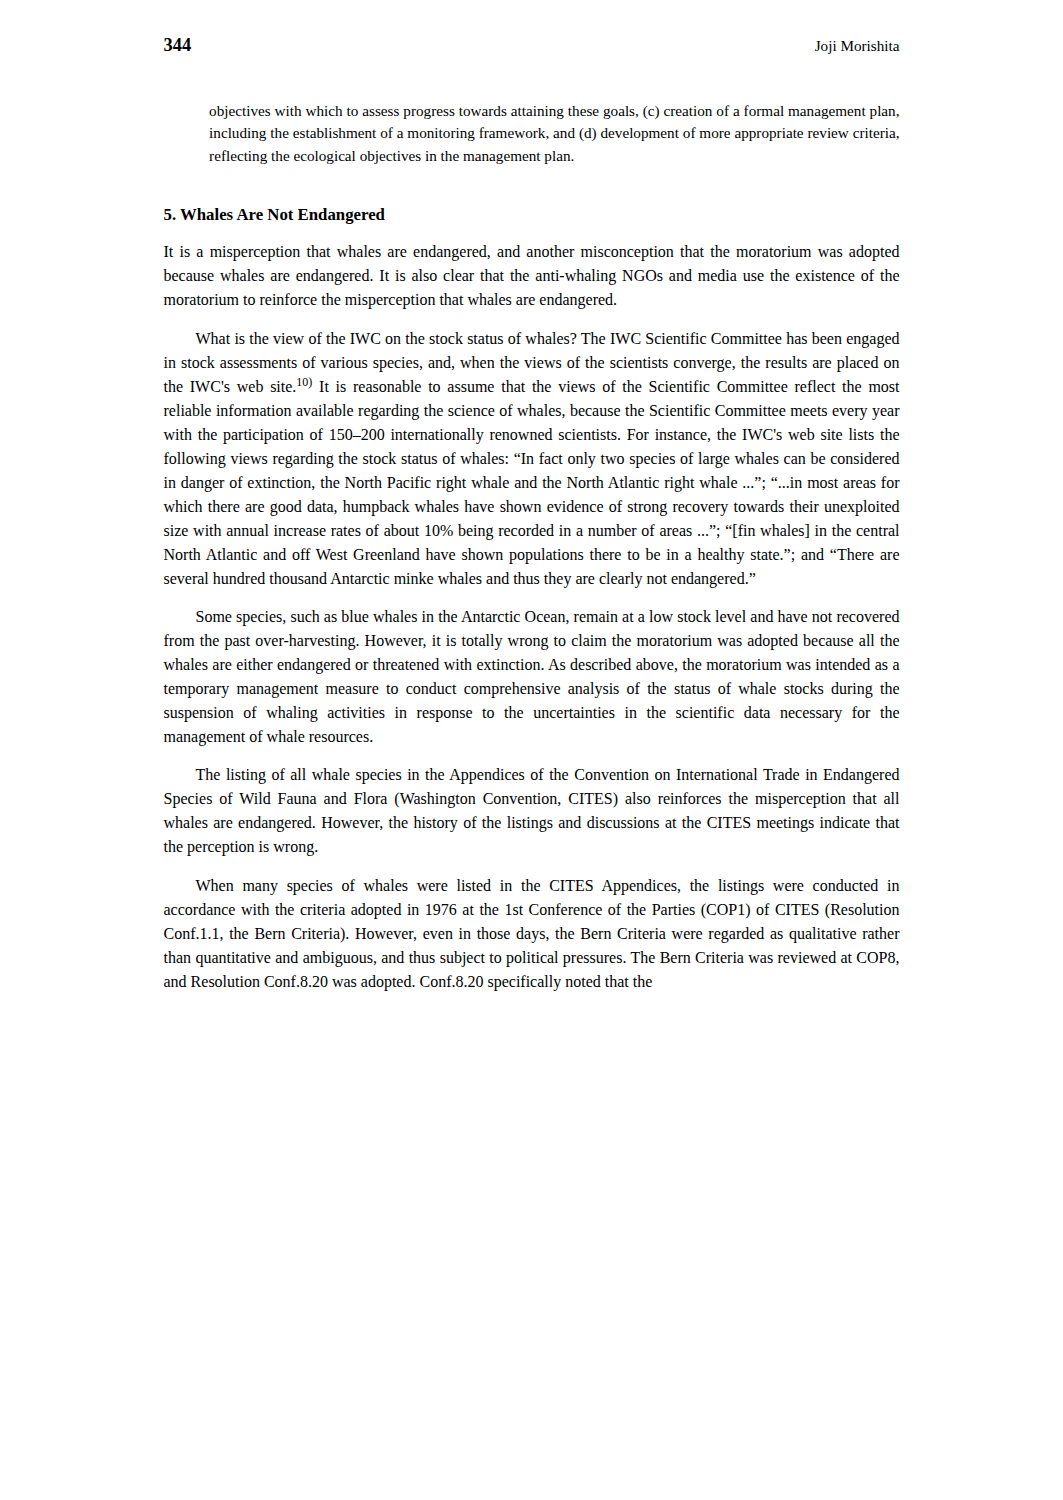344 Joji Morishita
objectives with which to assess progress towards attaining these goals, (c) creation of a formal management plan, including the establishment of a monitoring framework, and (d) development of more appropriate review criteria, reflecting the ecological objectives in the management plan.
5. Whales Are Not Endangered
It is a misperception that whales are endangered, and another misconception that the moratorium was adopted because whales are endangered. It is also clear that the anti-whaling NGOs and media use the existence of the moratorium to reinforce the misperception that whales are endangered.
What is the view of the IWC on the stock status of whales? The IWC Scientific Committee has been engaged in stock assessments of various species, and, when the views of the scientists converge, the results are placed on the IWC's web site.10) It is reasonable to assume that the views of the Scientific Committee reflect the most reliable information available regarding the science of whales, because the Scientific Committee meets every year with the participation of 150–200 internationally renowned scientists. For instance, the IWC's web site lists the following views regarding the stock status of whales: “In fact only two species of large whales can be considered in danger of extinction, the North Pacific right whale and the North Atlantic right whale ...”; “...in most areas for which there are good data, humpback whales have shown evidence of strong recovery towards their unexploited size with annual increase rates of about 10% being recorded in a number of areas ...”; “[fin whales] in the central North Atlantic and off West Greenland have shown populations there to be in a healthy state.”; and “There are several hundred thousand Antarctic minke whales and thus they are clearly not endangered.”
Some species, such as blue whales in the Antarctic Ocean, remain at a low stock level and have not recovered from the past over-harvesting. However, it is totally wrong to claim the moratorium was adopted because all the whales are either endangered or threatened with extinction. As described above, the moratorium was intended as a temporary management measure to conduct comprehensive analysis of the status of whale stocks during the suspension of whaling activities in response to the uncertainties in the scientific data necessary for the management of whale resources.
The listing of all whale species in the Appendices of the Convention on International Trade in Endangered Species of Wild Fauna and Flora (Washington Convention, CITES) also reinforces the misperception that all whales are endangered. However, the history of the listings and discussions at the CITES meetings indicate that the perception is wrong.
When many species of whales were listed in the CITES Appendices, the listings were conducted in accordance with the criteria adopted in 1976 at the 1st Conference of the Parties (COP1) of CITES (Resolution Conf.1.1, the Bern Criteria). However, even in those days, the Bern Criteria were regarded as qualitative rather than quantitative and ambiguous, and thus subject to political pressures. The Bern Criteria was reviewed at COP8, and Resolution Conf.8.20 was adopted. Conf.8.20 specifically noted that the